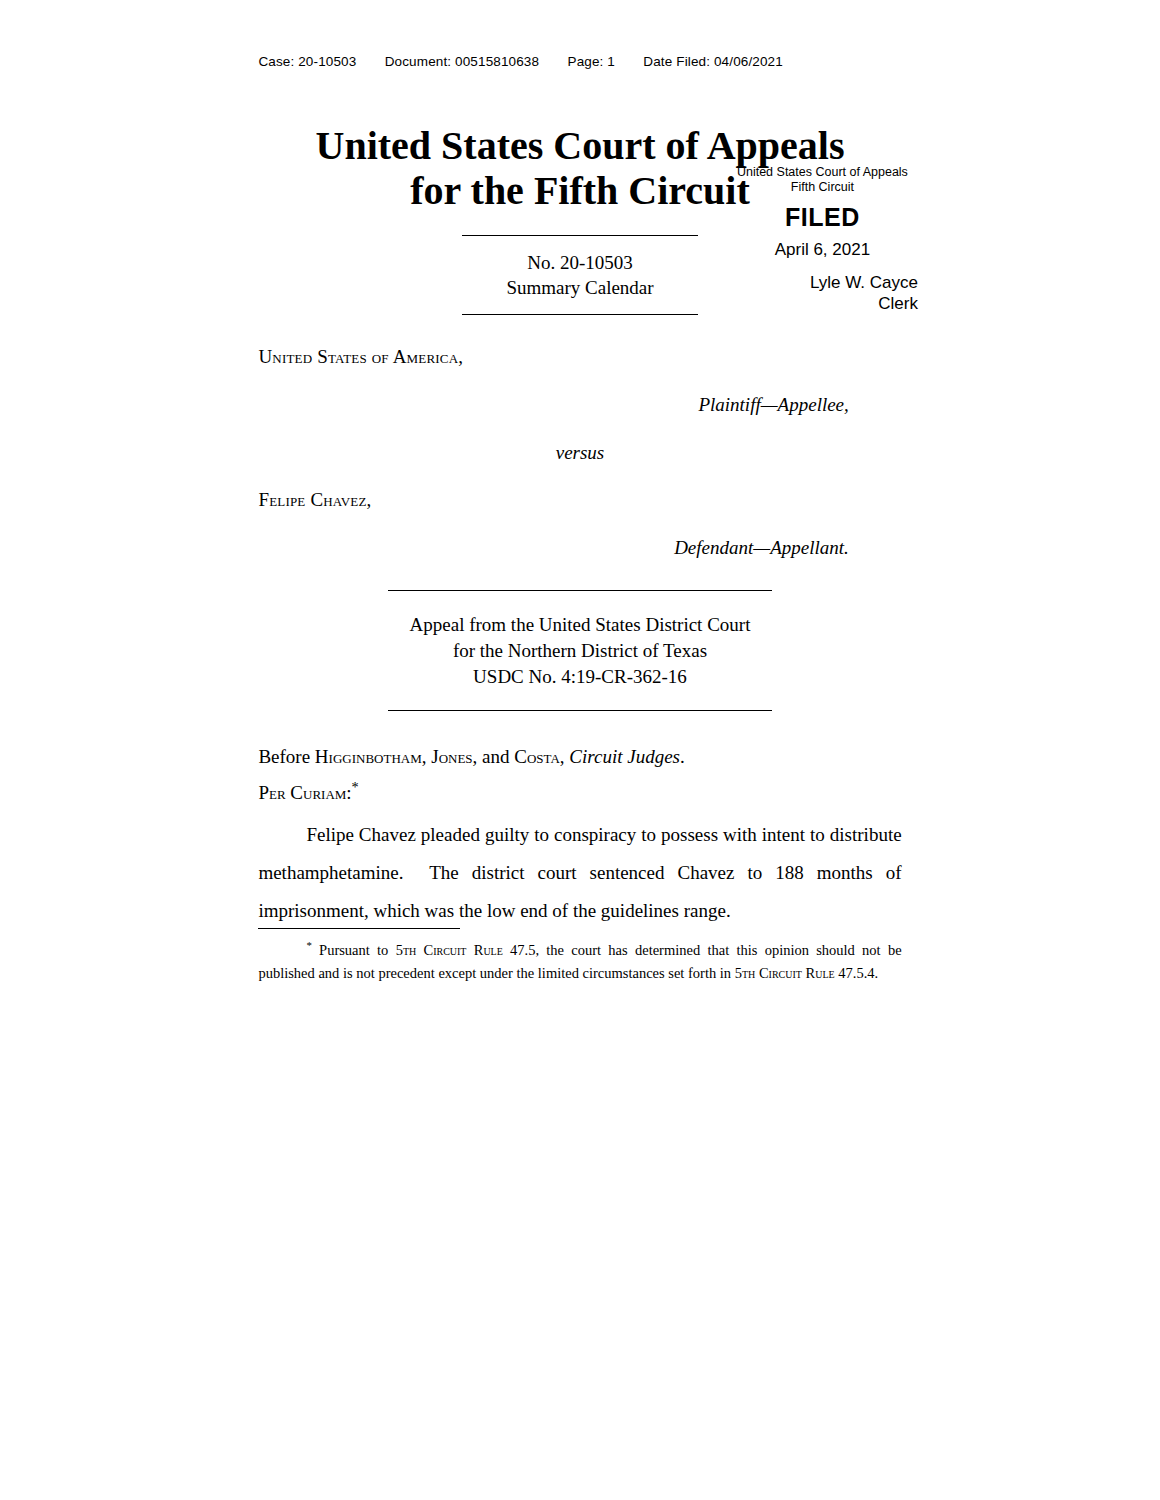Case: 20-10503 Document: 00515810638 Page: 1 Date Filed: 04/06/2021
United States Court of Appeals
Fifth Circuit
FILED
April 6, 2021
Lyle W. Cayce
Clerk
United States Court of Appealsfor the Fifth Circuit
No. 20-10503
Summary Calendar
United States of America,
Plaintiff—Appellee,
versus
Felipe Chavez,
Defendant—Appellant.
Appeal from the United States District Court
for the Northern District of Texas
USDC No. 4:19-CR-362-16
Before Higginbotham, Jones, and Costa, Circuit Judges.
Per Curiam:*
Felipe Chavez pleaded guilty to conspiracy to possess with intent to distribute methamphetamine. The district court sentenced Chavez to 188 months of imprisonment, which was the low end of the guidelines range.
* Pursuant to 5th Circuit Rule 47.5, the court has determined that this opinion should not be published and is not precedent except under the limited circumstances set forth in 5th Circuit Rule 47.5.4.